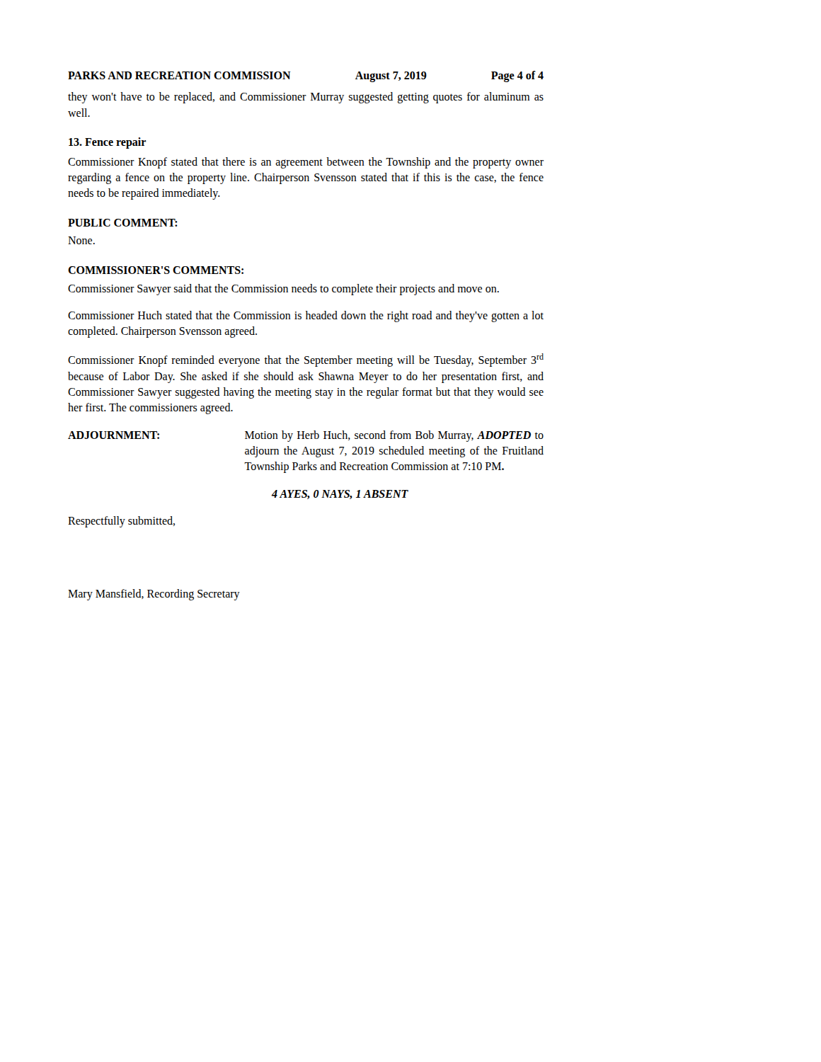PARKS AND RECREATION COMMISSION August 7, 2019 Page 4 of 4
they won't have to be replaced, and Commissioner Murray suggested getting quotes for aluminum as well.
13. Fence repair
Commissioner Knopf stated that there is an agreement between the Township and the property owner regarding a fence on the property line. Chairperson Svensson stated that if this is the case, the fence needs to be repaired immediately.
PUBLIC COMMENT:
None.
COMMISSIONER'S COMMENTS:
Commissioner Sawyer said that the Commission needs to complete their projects and move on.
Commissioner Huch stated that the Commission is headed down the right road and they've gotten a lot completed. Chairperson Svensson agreed.
Commissioner Knopf reminded everyone that the September meeting will be Tuesday, September 3rd because of Labor Day. She asked if she should ask Shawna Meyer to do her presentation first, and Commissioner Sawyer suggested having the meeting stay in the regular format but that they would see her first. The commissioners agreed.
ADJOURNMENT:
Motion by Herb Huch, second from Bob Murray, ADOPTED to adjourn the August 7, 2019 scheduled meeting of the Fruitland Township Parks and Recreation Commission at 7:10 PM.
4 AYES, 0 NAYS, 1 ABSENT
Respectfully submitted,
Mary Mansfield, Recording Secretary